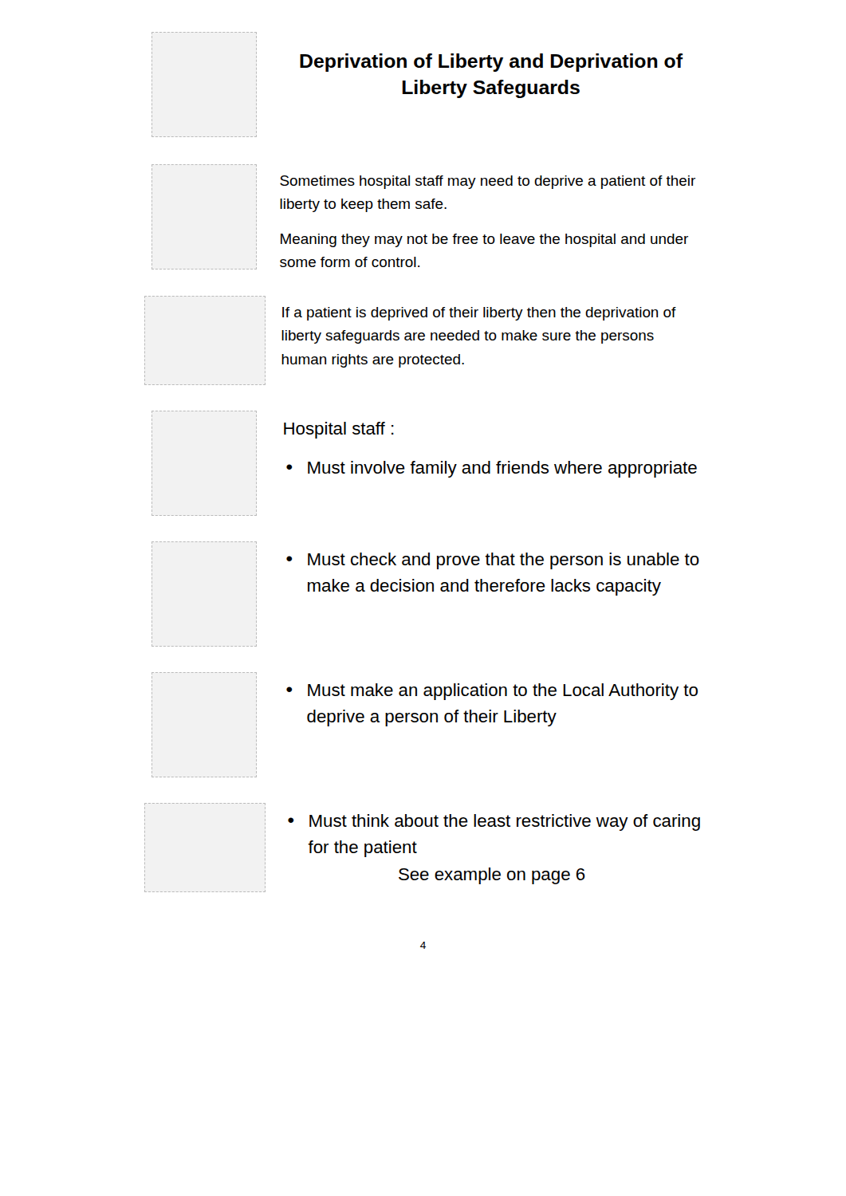Deprivation of Liberty and Deprivation of Liberty Safeguards
Sometimes hospital staff may need to deprive a patient of their liberty to keep them safe.
Meaning they may not be free to leave the hospital and under some form of control.
If a patient is deprived of their liberty then the deprivation of liberty safeguards are needed to make sure the persons human rights are protected.
Hospital staff :
Must involve family and friends where appropriate
Must check and prove that the person is unable to make a decision and therefore lacks capacity
Must make an application to the Local Authority to deprive a person of their Liberty
Must think about the least restrictive way of caring for the patient
See example on page 6
4